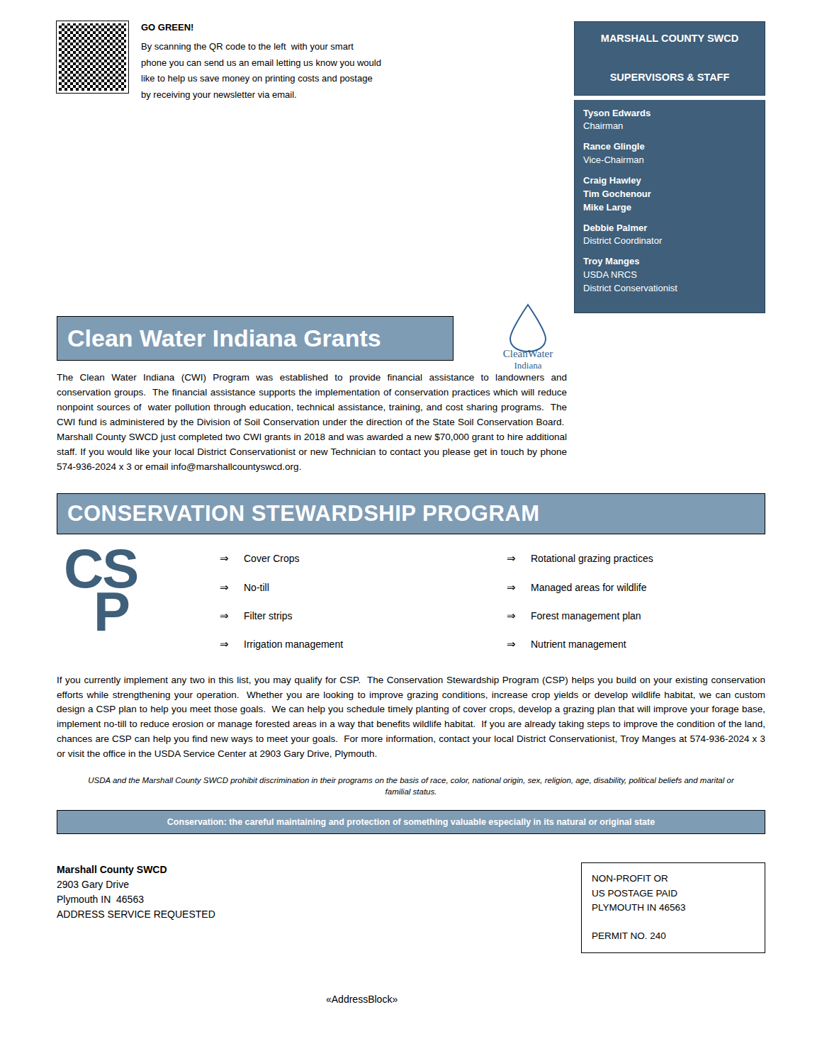GO GREEN!
By scanning the QR code to the left with your smart
phone you can send us an email letting us know you would
like to help us save money on printing costs and postage
by receiving your newsletter via email.
MARSHALL COUNTY SWCD
SUPERVISORS & STAFF
Tyson Edwards
Chairman
Rance Glingle
Vice-Chairman
Craig Hawley
Tim Gochenour
Mike Large
Debbie Palmer
District Coordinator
Troy Manges
USDA NRCS
District Conservationist
Clean Water Indiana Grants
CleanWater
Indiana
The Clean Water Indiana (CWI) Program was established to provide financial assistance to landowners and conservation groups. The financial assistance supports the implementation of conservation practices which will reduce nonpoint sources of water pollution through education, technical assistance, training, and cost sharing programs. The CWI fund is administered by the Division of Soil Conservation under the direction of the State Soil Conservation Board. Marshall County SWCD just completed two CWI grants in 2018 and was awarded a new $70,000 grant to hire additional staff. If you would like your local District Conservationist or new Technician to contact you please get in touch by phone 574-936-2024 x 3 or email info@marshallcountyswcd.org.
CONSERVATION STEWARDSHIP PROGRAM
CS
P
Cover Crops
No-till
Filter strips
Irrigation management
Rotational grazing practices
Managed areas for wildlife
Forest management plan
Nutrient management
If you currently implement any two in this list, you may qualify for CSP. The Conservation Stewardship Program (CSP) helps you build on your existing conservation efforts while strengthening your operation. Whether you are looking to improve grazing conditions, increase crop yields or develop wildlife habitat, we can custom design a CSP plan to help you meet those goals. We can help you schedule timely planting of cover crops, develop a grazing plan that will improve your forage base, implement no-till to reduce erosion or manage forested areas in a way that benefits wildlife habitat. If you are already taking steps to improve the condition of the land, chances are CSP can help you find new ways to meet your goals. For more information, contact your local District Conservationist, Troy Manges at 574-936-2024 x 3 or visit the office in the USDA Service Center at 2903 Gary Drive, Plymouth.
USDA and the Marshall County SWCD prohibit discrimination in their programs on the basis of race, color, national origin, sex, religion, age, disability, political beliefs and marital or familial status.
Conservation: the careful maintaining and protection of something valuable especially in its natural or original state
Marshall County SWCD
2903 Gary Drive
Plymouth IN 46563
ADDRESS SERVICE REQUESTED
NON-PROFIT OR
US POSTAGE PAID
PLYMOUTH IN 46563
PERMIT NO. 240
«AddressBlock»